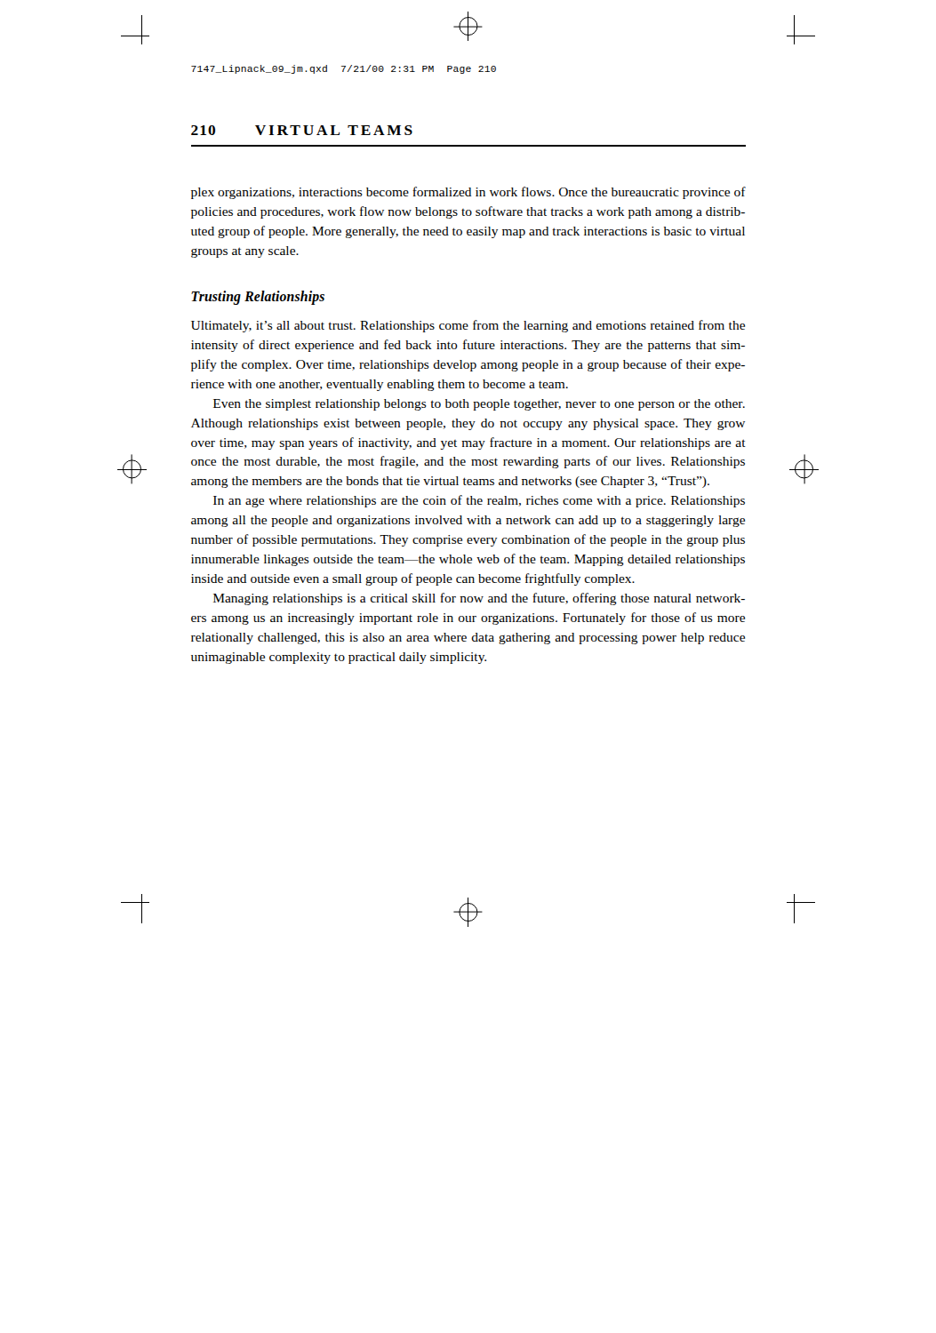7147_Lipnack_09_jm.qxd 7/21/00 2:31 PM Page 210
210 Virtual Teams
plex organizations, interactions become formalized in work flows. Once the bureaucratic province of policies and procedures, work flow now belongs to software that tracks a work path among a distributed group of people. More generally, the need to easily map and track interactions is basic to virtual groups at any scale.
Trusting Relationships
Ultimately, it’s all about trust. Relationships come from the learning and emotions retained from the intensity of direct experience and fed back into future interactions. They are the patterns that simplify the complex. Over time, relationships develop among people in a group because of their experience with one another, eventually enabling them to become a team.
Even the simplest relationship belongs to both people together, never to one person or the other. Although relationships exist between people, they do not occupy any physical space. They grow over time, may span years of inactivity, and yet may fracture in a moment. Our relationships are at once the most durable, the most fragile, and the most rewarding parts of our lives. Relationships among the members are the bonds that tie virtual teams and networks (see Chapter 3, “Trust”).
In an age where relationships are the coin of the realm, riches come with a price. Relationships among all the people and organizations involved with a network can add up to a staggeringly large number of possible permutations. They comprise every combination of the people in the group plus innumerable linkages outside the team—the whole web of the team. Mapping detailed relationships inside and outside even a small group of people can become frightfully complex.
Managing relationships is a critical skill for now and the future, offering those natural networkers among us an increasingly important role in our organizations. Fortunately for those of us more relationally challenged, this is also an area where data gathering and processing power help reduce unimaginable complexity to practical daily simplicity.